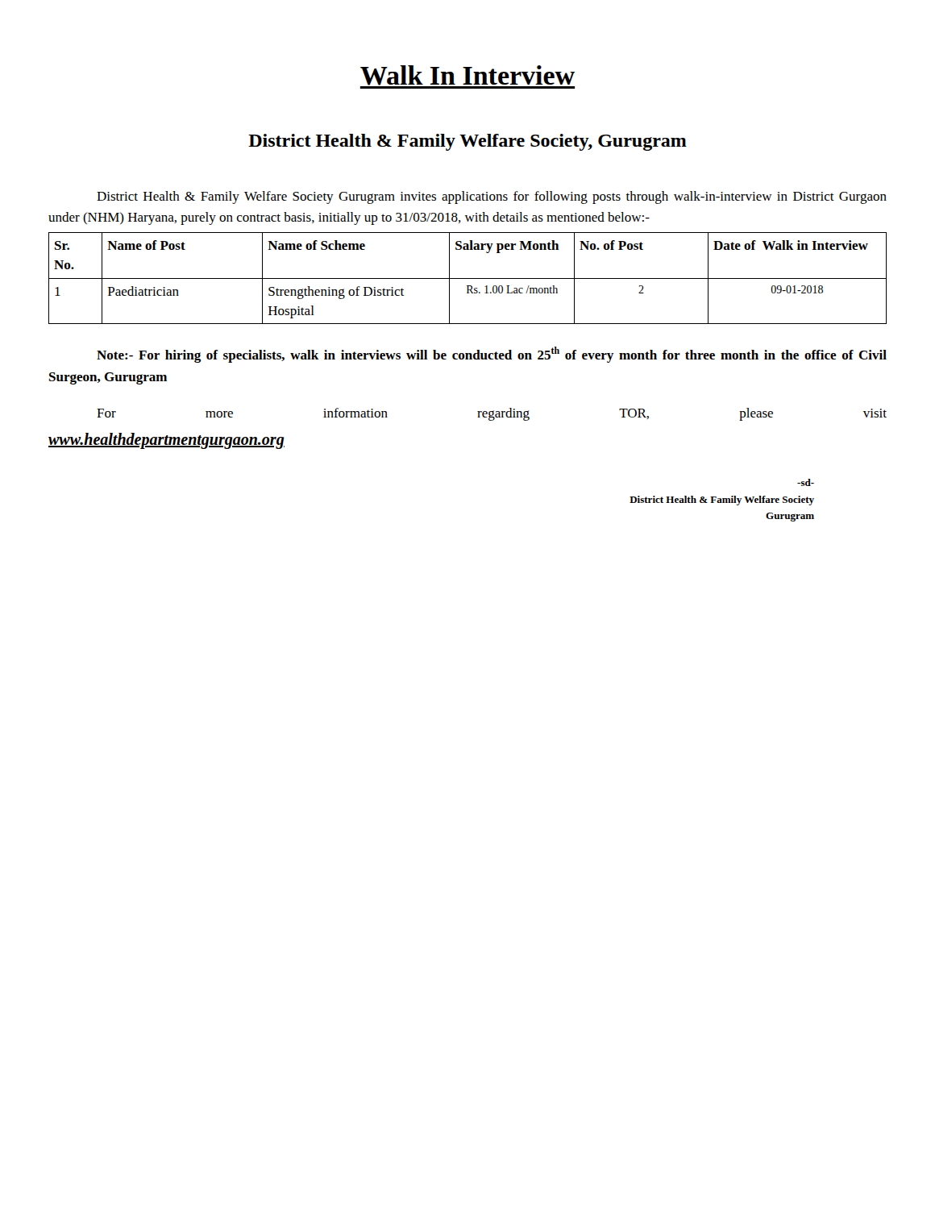Walk In Interview
District Health & Family Welfare Society, Gurugram
District Health & Family Welfare Society Gurugram invites applications for following posts through walk-in-interview in District Gurgaon under (NHM) Haryana, purely on contract basis, initially up to 31/03/2018, with details as mentioned below:-
| Sr. No. | Name of Post | Name of Scheme | Salary per Month | No. of Post | Date of Walk in Interview |
| --- | --- | --- | --- | --- | --- |
| 1 | Paediatrician | Strengthening of District Hospital | Rs. 1.00 Lac /month | 2 | 09-01-2018 |
Note:- For hiring of specialists, walk in interviews will be conducted on 25th of every month for three month in the office of Civil Surgeon, Gurugram
For more information regarding TOR, please visit
www.healthdepartmentgurgaon.org
-sd- District Health & Family Welfare Society
Gurugram